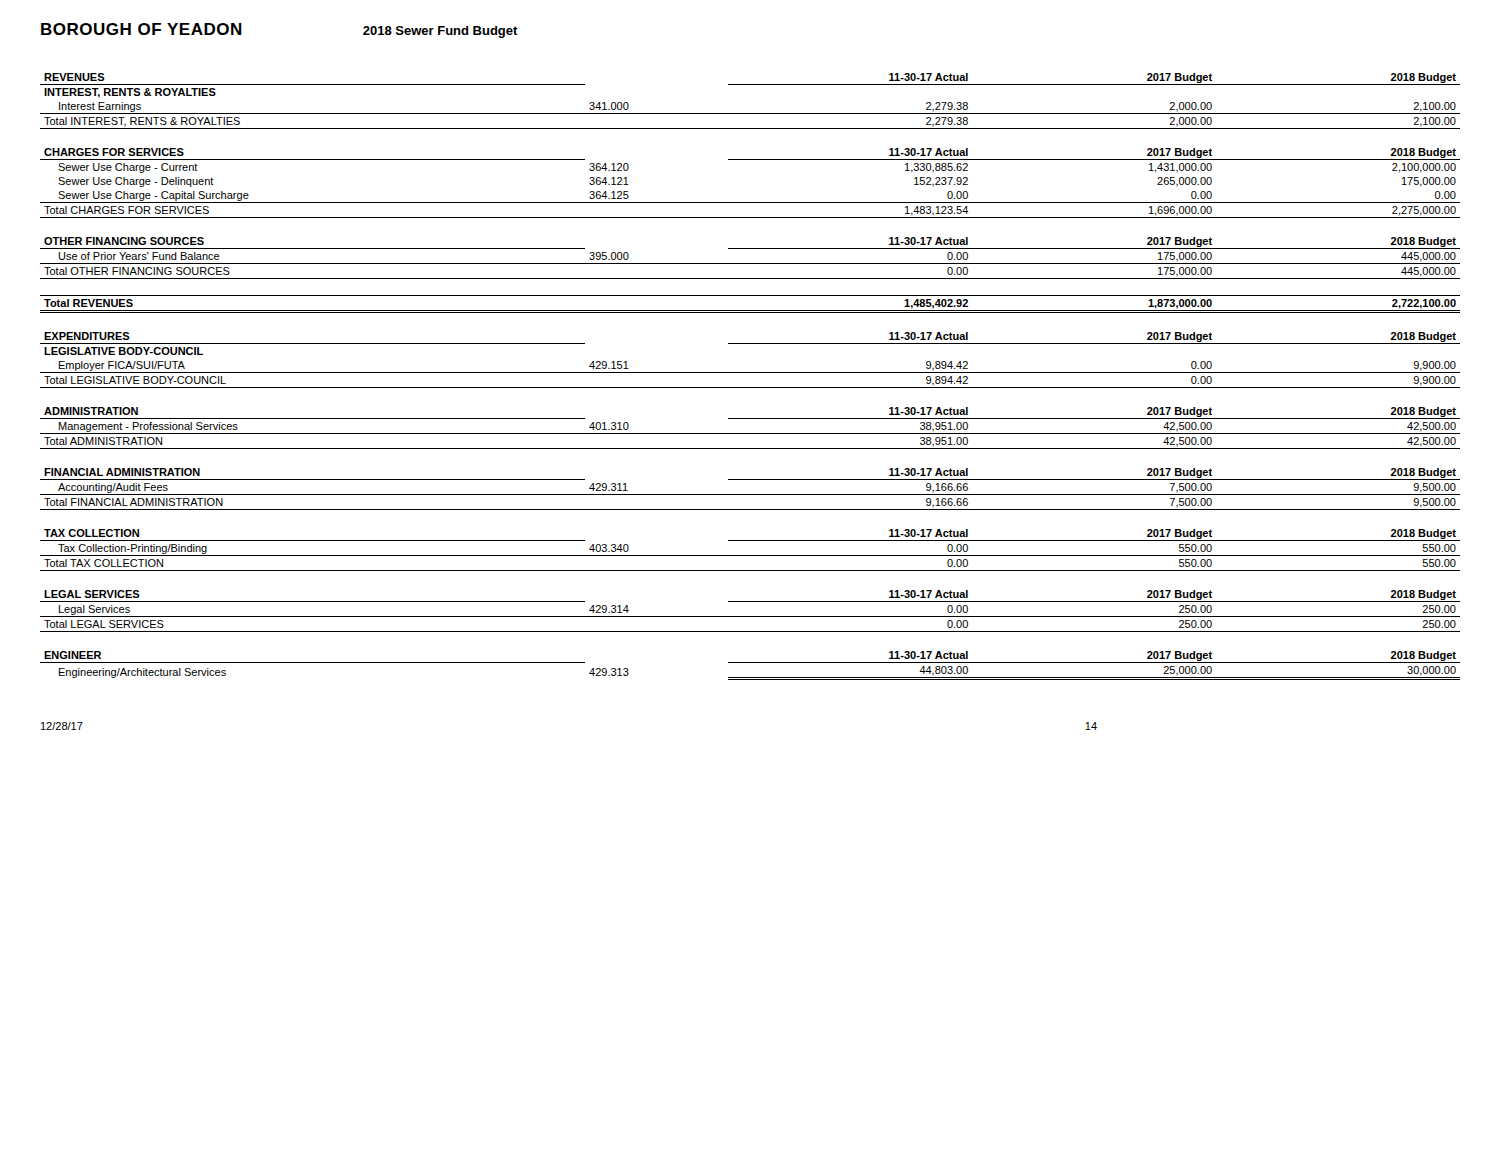BOROUGH OF YEADON 2018 Sewer Fund Budget
| REVENUES | | 11-30-17 Actual | 2017 Budget | 2018 Budget |
| INTEREST, RENTS & ROYALTIES | | | | |
| Interest Earnings | 341.000 | 2,279.38 | 2,000.00 | 2,100.00 |
| Total INTEREST, RENTS & ROYALTIES | | 2,279.38 | 2,000.00 | 2,100.00 |
| CHARGES FOR SERVICES | | 11-30-17 Actual | 2017 Budget | 2018 Budget |
| Sewer Use Charge - Current | 364.120 | 1,330,885.62 | 1,431,000.00 | 2,100,000.00 |
| Sewer Use Charge - Delinquent | 364.121 | 152,237.92 | 265,000.00 | 175,000.00 |
| Sewer Use Charge - Capital Surcharge | 364.125 | 0.00 | 0.00 | 0.00 |
| Total CHARGES FOR SERVICES | | 1,483,123.54 | 1,696,000.00 | 2,275,000.00 |
| OTHER FINANCING SOURCES | | 11-30-17 Actual | 2017 Budget | 2018 Budget |
| Use of Prior Years' Fund Balance | 395.000 | 0.00 | 175,000.00 | 445,000.00 |
| Total OTHER FINANCING SOURCES | | 0.00 | 175,000.00 | 445,000.00 |
| Total REVENUES | | 1,485,402.92 | 1,873,000.00 | 2,722,100.00 |
| EXPENDITURES | | 11-30-17 Actual | 2017 Budget | 2018 Budget |
| LEGISLATIVE BODY-COUNCIL | | | | |
| Employer FICA/SUI/FUTA | 429.151 | 9,894.42 | 0.00 | 9,900.00 |
| Total LEGISLATIVE BODY-COUNCIL | | 9,894.42 | 0.00 | 9,900.00 |
| ADMINISTRATION | | 11-30-17 Actual | 2017 Budget | 2018 Budget |
| Management - Professional Services | 401.310 | 38,951.00 | 42,500.00 | 42,500.00 |
| Total ADMINISTRATION | | 38,951.00 | 42,500.00 | 42,500.00 |
| FINANCIAL ADMINISTRATION | | 11-30-17 Actual | 2017 Budget | 2018 Budget |
| Accounting/Audit Fees | 429.311 | 9,166.66 | 7,500.00 | 9,500.00 |
| Total FINANCIAL ADMINISTRATION | | 9,166.66 | 7,500.00 | 9,500.00 |
| TAX COLLECTION | | 11-30-17 Actual | 2017 Budget | 2018 Budget |
| Tax Collection-Printing/Binding | 403.340 | 0.00 | 550.00 | 550.00 |
| Total TAX COLLECTION | | 0.00 | 550.00 | 550.00 |
| LEGAL SERVICES | | 11-30-17 Actual | 2017 Budget | 2018 Budget |
| Legal Services | 429.314 | 0.00 | 250.00 | 250.00 |
| Total LEGAL SERVICES | | 0.00 | 250.00 | 250.00 |
| ENGINEER | | 11-30-17 Actual | 2017 Budget | 2018 Budget |
| Engineering/Architectural Services | 429.313 | 44,803.00 | 25,000.00 | 30,000.00 |
12/28/17 14